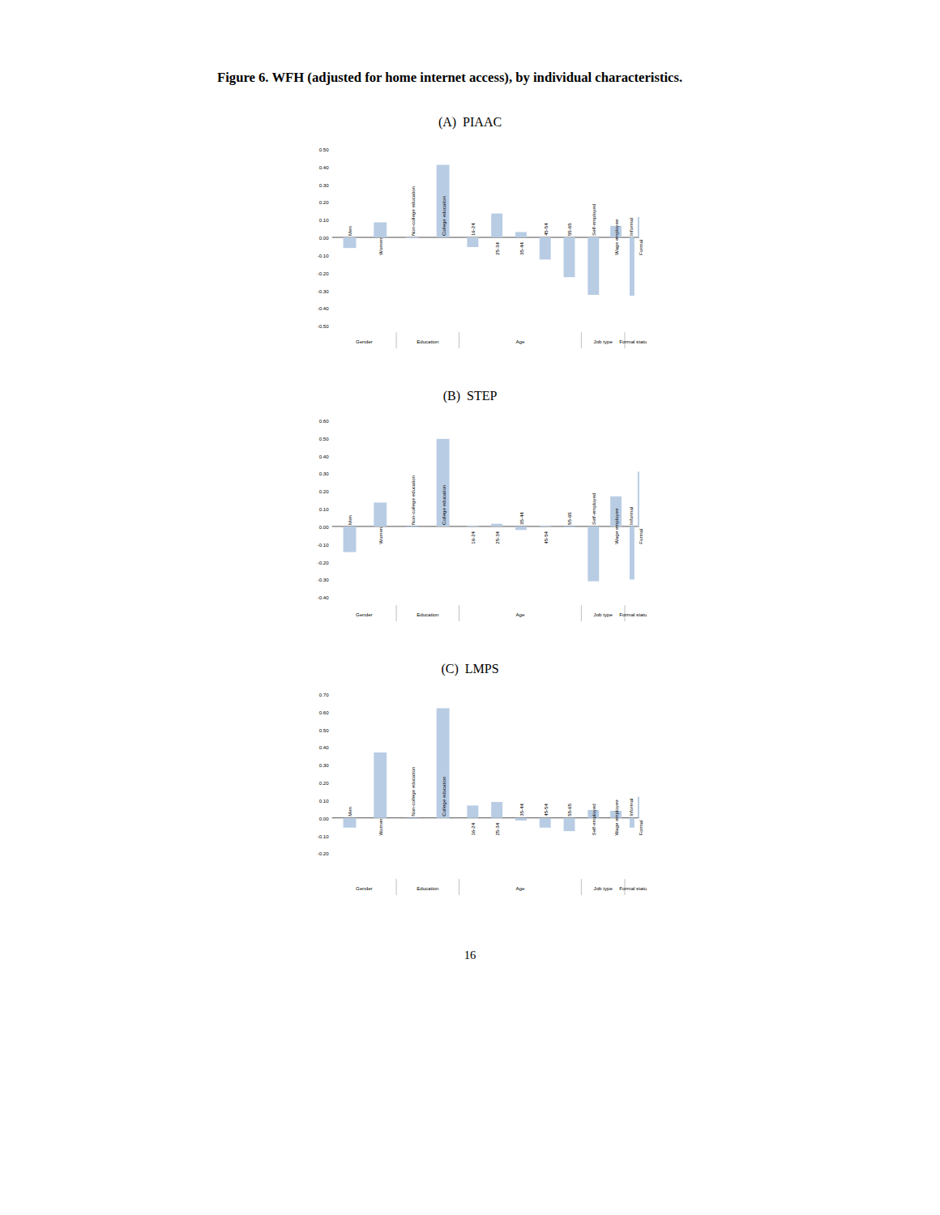Figure 6. WFH (adjusted for home internet access), by individual characteristics.
(A) PIAAC
0.50 0.40 0.30 0.20 0.10 0.00 -0.10 -0.20 -0.30 -0.40 -0.50 Men Women Non-college education College education 16-24 25-34 35-44 45-54 55-65 Self-employed Wage employee Informal Formal Gender Education Age Job type Formal status
(B) STEP
0.60 0.50 0.40 0.30 0.20 0.10 0.00 -0.10 -0.20 -0.30 -0.40 Men Women Non-college education College education 16-24 25-34 35-44 45-54 55-65 Self-employed Wage employee Informal Formal Gender Education Age Job type Formal status
(C) LMPS
0.70 0.60 0.50 0.40 0.30 0.20 0.10 0.00 -0.10 -0.20 Men Women Non-college education College education 16-24 25-34 35-44 45-54 55-65 Self-employed Wage employee Informal Formal Gender Education Age Job type Formal status
16